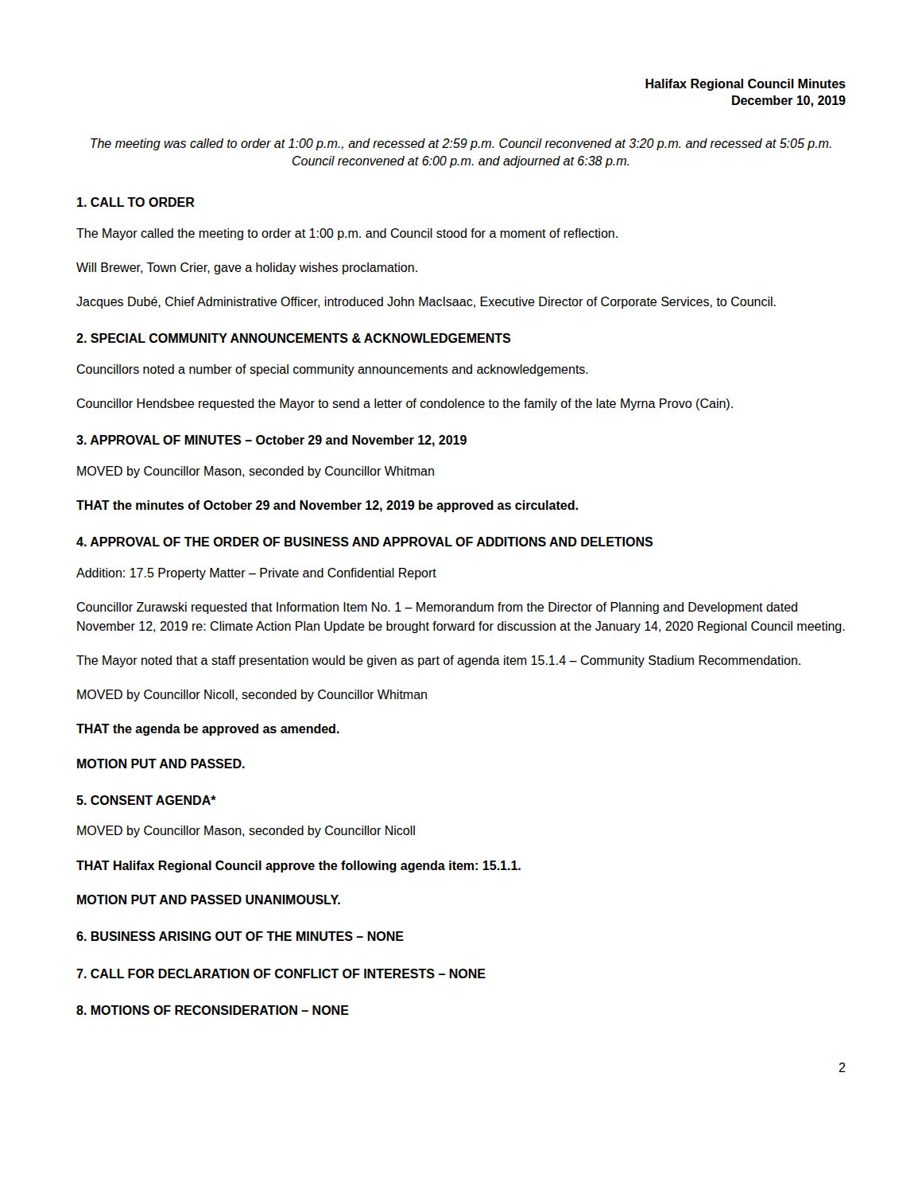Halifax Regional Council Minutes
December 10, 2019
The meeting was called to order at 1:00 p.m., and recessed at 2:59 p.m. Council reconvened at 3:20 p.m. and recessed at 5:05 p.m. Council reconvened at 6:00 p.m. and adjourned at 6:38 p.m.
1. CALL TO ORDER
The Mayor called the meeting to order at 1:00 p.m. and Council stood for a moment of reflection.
Will Brewer, Town Crier, gave a holiday wishes proclamation.
Jacques Dubé, Chief Administrative Officer, introduced John MacIsaac, Executive Director of Corporate Services, to Council.
2. SPECIAL COMMUNITY ANNOUNCEMENTS & ACKNOWLEDGEMENTS
Councillors noted a number of special community announcements and acknowledgements.
Councillor Hendsbee requested the Mayor to send a letter of condolence to the family of the late Myrna Provo (Cain).
3. APPROVAL OF MINUTES – October 29 and November 12, 2019
MOVED by Councillor Mason, seconded by Councillor Whitman
THAT the minutes of October 29 and November 12, 2019 be approved as circulated.
4. APPROVAL OF THE ORDER OF BUSINESS AND APPROVAL OF ADDITIONS AND DELETIONS
Addition: 17.5 Property Matter – Private and Confidential Report
Councillor Zurawski requested that Information Item No. 1 – Memorandum from the Director of Planning and Development dated November 12, 2019 re: Climate Action Plan Update be brought forward for discussion at the January 14, 2020 Regional Council meeting.
The Mayor noted that a staff presentation would be given as part of agenda item 15.1.4 – Community Stadium Recommendation.
MOVED by Councillor Nicoll, seconded by Councillor Whitman
THAT the agenda be approved as amended.
MOTION PUT AND PASSED.
5. CONSENT AGENDA*
MOVED by Councillor Mason, seconded by Councillor Nicoll
THAT Halifax Regional Council approve the following agenda item: 15.1.1.
MOTION PUT AND PASSED UNANIMOUSLY.
6. BUSINESS ARISING OUT OF THE MINUTES – NONE
7. CALL FOR DECLARATION OF CONFLICT OF INTERESTS – NONE
8. MOTIONS OF RECONSIDERATION – NONE
2